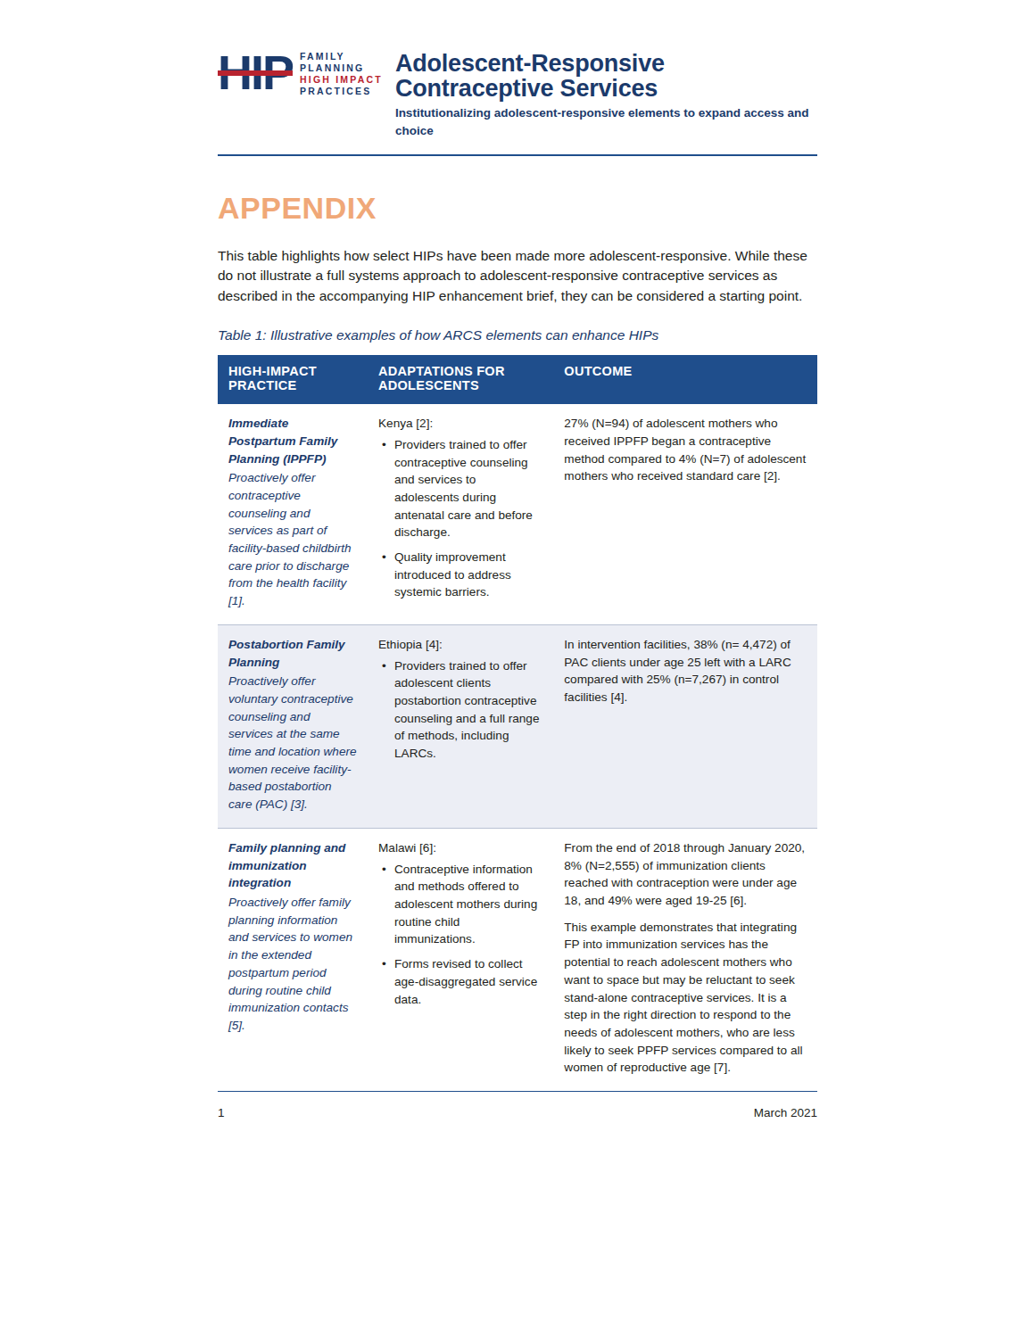HIP
FAMILY
PLANNING
HIGH IMPACT
PRACTICES
Adolescent-Responsive Contraceptive Services
Institutionalizing adolescent-responsive elements to expand access and choice
APPENDIX
This table highlights how select HIPs have been made more adolescent-responsive. While these do not illustrate a full systems approach to adolescent-responsive contraceptive services as described in the accompanying HIP enhancement brief, they can be considered a starting point.
Table 1: Illustrative examples of how ARCS elements can enhance HIPs
| High-Impact Practice | Adaptations for Adolescents | Outcome |
| --- | --- | --- |
| Immediate Postpartum Family Planning (IPPFP) Proactively offer contraceptive counseling and services as part of facility-based childbirth care prior to discharge from the health facility [1]. | Kenya [2]: Providers trained to offer contraceptive counseling and services to adolescents during antenatal care and before discharge. Quality improvement introduced to address systemic barriers. | 27% (N=94) of adolescent mothers who received IPPFP began a contraceptive method compared to 4% (N=7) of adolescent mothers who received standard care [2]. |
| Postabortion Family Planning Proactively offer voluntary contraceptive counseling and services at the same time and location where women receive facility-based postabortion care (PAC) [3]. | Ethiopia [4]: Providers trained to offer adolescent clients postabortion contraceptive counseling and a full range of methods, including LARCs. | In intervention facilities, 38% (n= 4,472) of PAC clients under age 25 left with a LARC compared with 25% (n=7,267) in control facilities [4]. |
| Family planning and immunization integration Proactively offer family planning information and services to women in the extended postpartum period during routine child immunization contacts [5]. | Malawi [6]: Contraceptive information and methods offered to adolescent mothers during routine child immunizations. Forms revised to collect age-disaggregated service data. | From the end of 2018 through January 2020, 8% (N=2,555) of immunization clients reached with contraception were under age 18, and 49% were aged 19-25 [6]. This example demonstrates that integrating FP into immunization services has the potential to reach adolescent mothers who want to space but may be reluctant to seek stand-alone contraceptive services. It is a step in the right direction to respond to the needs of adolescent mothers, who are less likely to seek PPFP services compared to all women of reproductive age [7]. |
1
March 2021